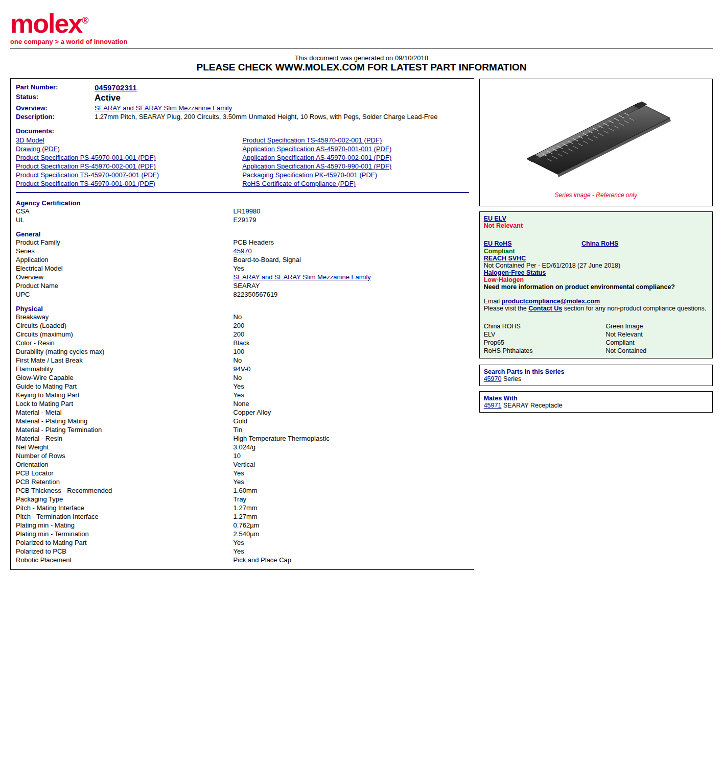molex®
one company > a world of innovation
This document was generated on 09/10/2018
PLEASE CHECK WWW.MOLEX.COM FOR LATEST PART INFORMATION
| / Part Number: / 0459702311 / / Status: / Active / / Overview: / SEARAY and SEARAY Slim Mezzanine Family / / Description: / 1.27mm Pitch, SEARAY Plug, 200 Circuits, 3.50mm Unmated Height, 10 Rows, with Pegs, Solder Charge Lead-Free / Documents: / 3D Model / Product Specification TS-45970-002-001 (PDF) / / Drawing (PDF) / Application Specification AS-45970-001-001 (PDF) / / Product Specification PS-45970-001-001 (PDF) / Application Specification AS-45970-002-001 (PDF) / / Product Specification PS-45970-002-001 (PDF) / Application Specification AS-45970-990-001 (PDF) / / Product Specification TS-45970-0007-001 (PDF) / Packaging Specification PK-45970-001 (PDF) / / Product Specification TS-45970-001-001 (PDF) / RoHS Certificate of Compliance (PDF) / Agency Certification / CSA / LR19980 / / UL / E29179 / General / Product Family / PCB Headers / / Series / 45970 / / Application / Board-to-Board, Signal / / Electrical Model / Yes / / Overview / SEARAY and SEARAY Slim Mezzanine Family / / Product Name / SEARAY / / UPC / 822350567619 / Physical / Breakaway / No / / Circuits (Loaded) / 200 / / Circuits (maximum) / 200 / / Color - Resin / Black / / Durability (mating cycles max) / 100 / / First Mate / Last Break / No / / Flammability / 94V-0 / / Glow-Wire Capable / No / / Guide to Mating Part / Yes / / Keying to Mating Part / Yes / / Lock to Mating Part / None / / Material - Metal / Copper Alloy / / Material - Plating Mating / Gold / / Material - Plating Termination / Tin / / Material - Resin / High Temperature Thermoplastic / / Net Weight / 3.024/g / / Number of Rows / 10 / / Orientation / Vertical / / PCB Locator / Yes / / PCB Retention / Yes / / PCB Thickness - Recommended / 1.60mm / / Packaging Type / Tray / / Pitch - Mating Interface / 1.27mm / / Pitch - Termination Interface / 1.27mm / / Plating min - Mating / 0.762µm / / Plating min - Termination / 2.540µm / / Polarized to Mating Part / Yes / / Polarized to PCB / Yes / / Robotic Placement / Pick and Place Cap / | Series image - Reference only EU ELV Not Relevant / EU RoHS / China RoHS / Compliant REACH SVHC Not Contained Per - ED/61/2018 (27 June 2018) Halogen-Free Status Low-Halogen Need more information on product environmental compliance? Email productcompliance@molex.com Please visit the Contact Us section for any non-product compliance questions. / China ROHS / Green Image / / ELV / Not Relevant / / Prop65 / Compliant / / RoHS Phthalates / Not Contained / Search Parts in this Series 45970 Series Mates With 45971 SEARAY Receptacle |